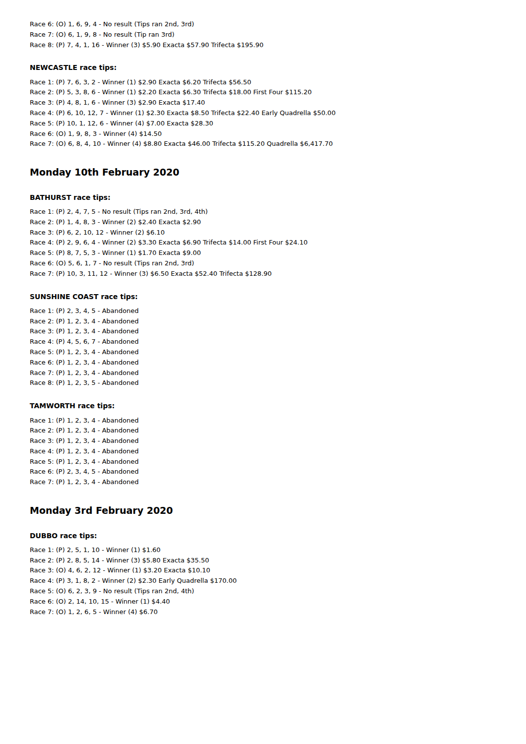Race 6: (O) 1, 6, 9, 4 - No result (Tips ran 2nd, 3rd)
Race 7: (O) 6, 1, 9, 8 - No result (Tip ran 3rd)
Race 8: (P) 7, 4, 1, 16 - Winner (3) $5.90 Exacta $57.90 Trifecta $195.90
NEWCASTLE race tips:
Race 1: (P) 7, 6, 3, 2 - Winner (1) $2.90 Exacta $6.20 Trifecta $56.50
Race 2: (P) 5, 3, 8, 6 - Winner (1) $2.20 Exacta $6.30 Trifecta $18.00 First Four $115.20
Race 3: (P) 4, 8, 1, 6 - Winner (3) $2.90 Exacta $17.40
Race 4: (P) 6, 10, 12, 7 - Winner (1) $2.30 Exacta $8.50 Trifecta $22.40 Early Quadrella $50.00
Race 5: (P) 10, 1, 12, 6 - Winner (4) $7.00 Exacta $28.30
Race 6: (O) 1, 9, 8, 3 - Winner (4) $14.50
Race 7: (O) 6, 8, 4, 10 - Winner (4) $8.80 Exacta $46.00 Trifecta $115.20 Quadrella $6,417.70
Monday 10th February 2020
BATHURST race tips:
Race 1: (P) 2, 4, 7, 5 - No result (Tips ran 2nd, 3rd, 4th)
Race 2: (P) 1, 4, 8, 3 - Winner (2) $2.40 Exacta $2.90
Race 3: (P) 6, 2, 10, 12 - Winner (2) $6.10
Race 4: (P) 2, 9, 6, 4 - Winner (2) $3.30 Exacta $6.90 Trifecta $14.00 First Four $24.10
Race 5: (P) 8, 7, 5, 3 - Winner (1) $1.70 Exacta $9.00
Race 6: (O) 5, 6, 1, 7 - No result (Tips ran 2nd, 3rd)
Race 7: (P) 10, 3, 11, 12 - Winner (3) $6.50 Exacta $52.40 Trifecta $128.90
SUNSHINE COAST race tips:
Race 1: (P) 2, 3, 4, 5 - Abandoned
Race 2: (P) 1, 2, 3, 4 - Abandoned
Race 3: (P) 1, 2, 3, 4 - Abandoned
Race 4: (P) 4, 5, 6, 7 - Abandoned
Race 5: (P) 1, 2, 3, 4 - Abandoned
Race 6: (P) 1, 2, 3, 4 - Abandoned
Race 7: (P) 1, 2, 3, 4 - Abandoned
Race 8: (P) 1, 2, 3, 5 - Abandoned
TAMWORTH race tips:
Race 1: (P) 1, 2, 3, 4 - Abandoned
Race 2: (P) 1, 2, 3, 4 - Abandoned
Race 3: (P) 1, 2, 3, 4 - Abandoned
Race 4: (P) 1, 2, 3, 4 - Abandoned
Race 5: (P) 1, 2, 3, 4 - Abandoned
Race 6: (P) 2, 3, 4, 5 - Abandoned
Race 7: (P) 1, 2, 3, 4 - Abandoned
Monday 3rd February 2020
DUBBO race tips:
Race 1: (P) 2, 5, 1, 10 - Winner (1) $1.60
Race 2: (P) 2, 8, 5, 14 - Winner (3) $5.80 Exacta $35.50
Race 3: (O) 4, 6, 2, 12 - Winner (1) $3.20 Exacta $10.10
Race 4: (P) 3, 1, 8, 2 - Winner (2) $2.30 Early Quadrella $170.00
Race 5: (O) 6, 2, 3, 9 - No result (Tips ran 2nd, 4th)
Race 6: (O) 2, 14, 10, 15 - Winner (1) $4.40
Race 7: (O) 1, 2, 6, 5 - Winner (4) $6.70